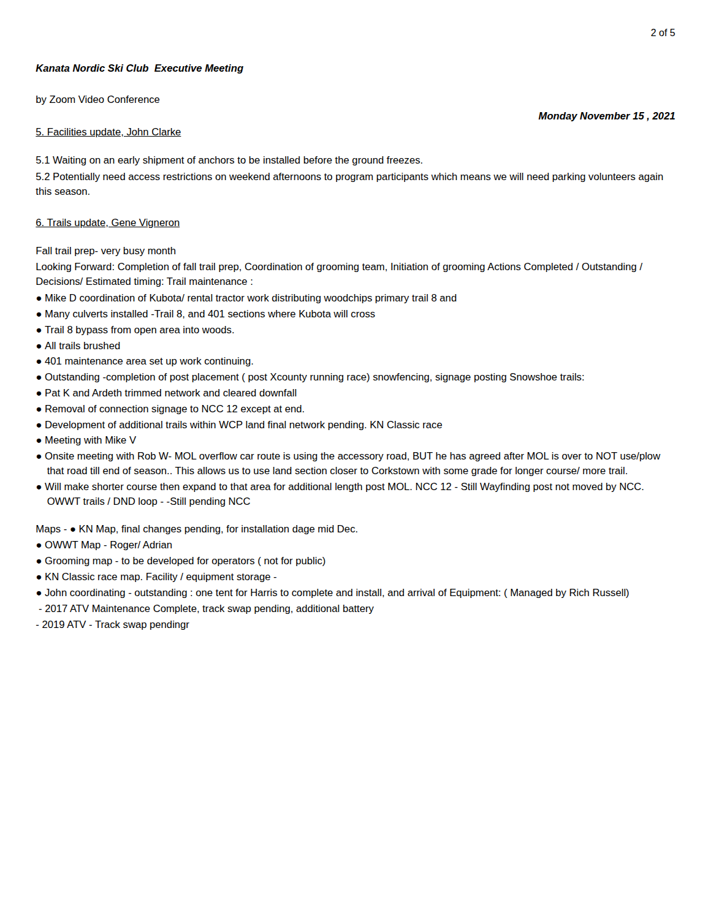2 of 5
Kanata Nordic Ski Club Executive Meeting
by Zoom Video Conference
Monday November 15 , 2021
5. Facilities update, John Clarke
5.1 Waiting on an early shipment of anchors to be installed before the ground freezes.
5.2 Potentially need access restrictions on weekend afternoons to program participants which means we will need parking volunteers again this season.
6. Trails update, Gene Vigneron
Fall trail prep- very busy month
Looking Forward: Completion of fall trail prep, Coordination of grooming team, Initiation of grooming Actions Completed / Outstanding / Decisions/ Estimated timing: Trail maintenance :
Mike D coordination of Kubota/ rental tractor work distributing woodchips primary trail 8 and
Many culverts installed -Trail 8, and 401 sections where Kubota will cross
Trail 8 bypass from open area into woods.
All trails brushed
401 maintenance area set up work continuing.
Outstanding -completion of post placement ( post Xcounty running race) snowfencing, signage posting Snowshoe trails:
Pat K and Ardeth trimmed network and cleared downfall
Removal of connection signage to NCC 12 except at end.
Development of additional trails within WCP land final network pending. KN Classic race
Meeting with Mike V
Onsite meeting with Rob W- MOL overflow car route is using the accessory road, BUT he has agreed after MOL is over to NOT use/plow that road till end of season.. This allows us to use land section closer to Corkstown with some grade for longer course/ more trail.
Will make shorter course then expand to that area for additional length post MOL. NCC 12 - Still Wayfinding post not moved by NCC. OWWT trails / DND loop - -Still pending NCC
Maps - ● KN Map, final changes pending, for installation dage mid Dec.
OWWT Map - Roger/ Adrian
Grooming map - to be developed for operators ( not for public)
KN Classic race map. Facility / equipment storage -
John coordinating - outstanding : one tent for Harris to complete and install, and arrival of Equipment: ( Managed by Rich Russell)
- 2017 ATV Maintenance Complete, track swap pending, additional battery
- 2019 ATV - Track swap pendingr